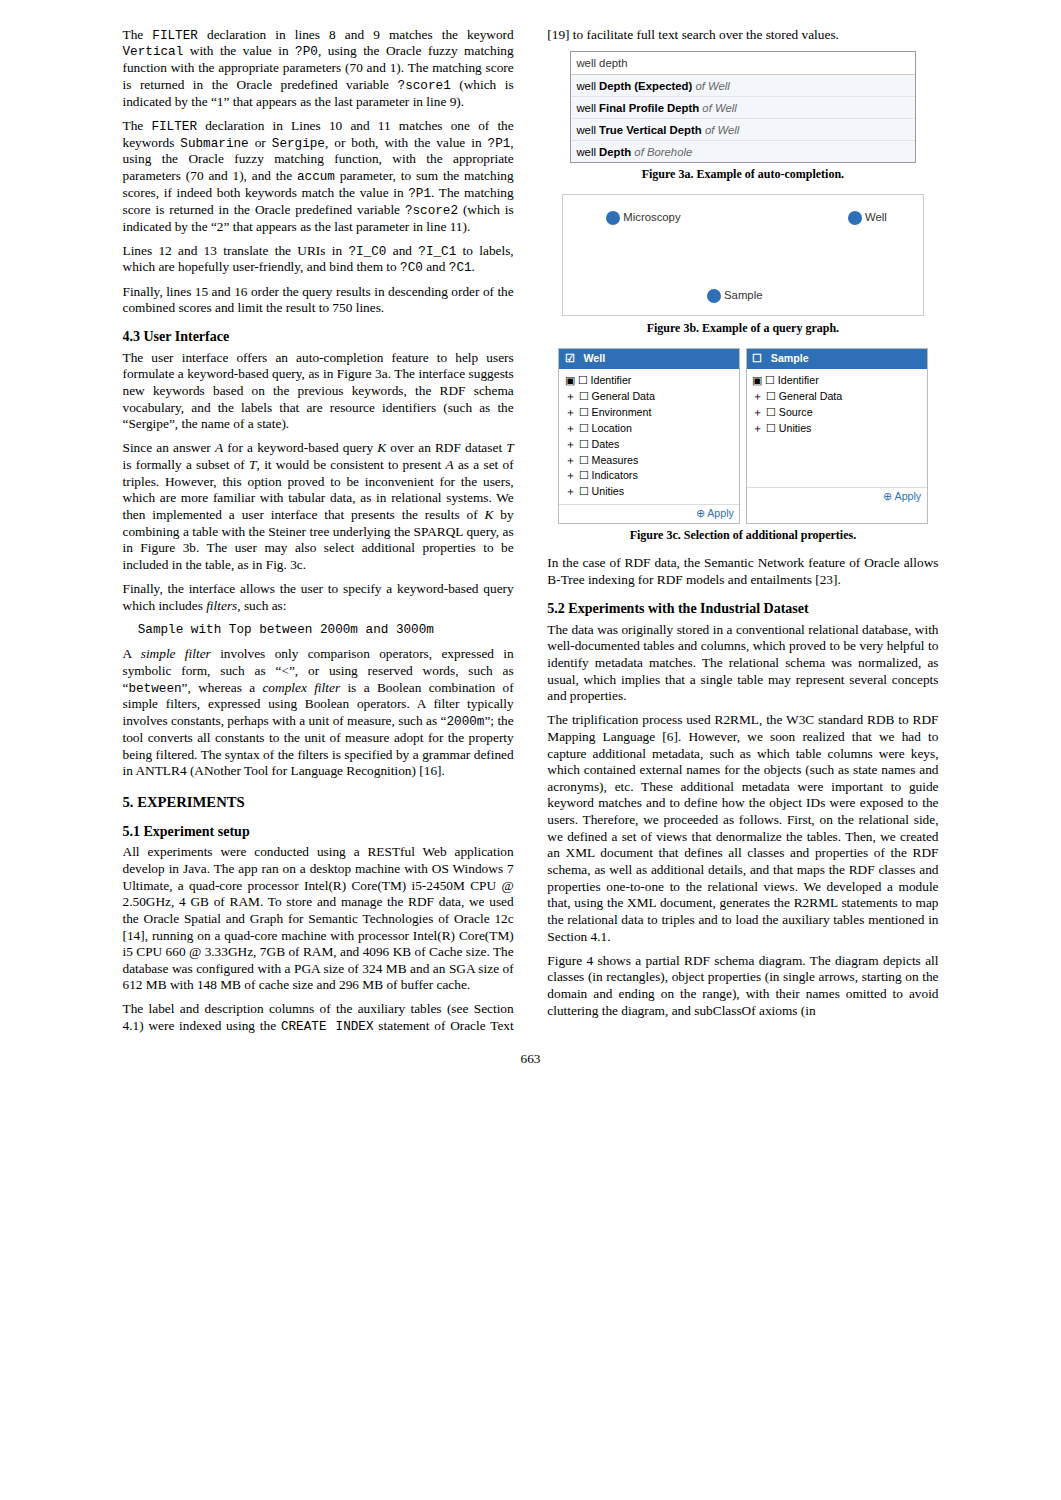The FILTER declaration in lines 8 and 9 matches the keyword Vertical with the value in ?P0, using the Oracle fuzzy matching function with the appropriate parameters (70 and 1). The matching score is returned in the Oracle predefined variable ?score1 (which is indicated by the “1” that appears as the last parameter in line 9).
The FILTER declaration in Lines 10 and 11 matches one of the keywords Submarine or Sergipe, or both, with the value in ?P1, using the Oracle fuzzy matching function, with the appropriate parameters (70 and 1), and the accum parameter, to sum the matching scores, if indeed both keywords match the value in ?P1. The matching score is returned in the Oracle predefined variable ?score2 (which is indicated by the “2” that appears as the last parameter in line 11).
Lines 12 and 13 translate the URIs in ?I_C0 and ?I_C1 to labels, which are hopefully user-friendly, and bind them to ?C0 and ?C1.
Finally, lines 15 and 16 order the query results in descending order of the combined scores and limit the result to 750 lines.
4.3 User Interface
The user interface offers an auto-completion feature to help users formulate a keyword-based query, as in Figure 3a. The interface suggests new keywords based on the previous keywords, the RDF schema vocabulary, and the labels that are resource identifiers (such as the “Sergipe”, the name of a state).
Since an answer A for a keyword-based query K over an RDF dataset T is formally a subset of T, it would be consistent to present A as a set of triples. However, this option proved to be inconvenient for the users, which are more familiar with tabular data, as in relational systems. We then implemented a user interface that presents the results of K by combining a table with the Steiner tree underlying the SPARQL query, as in Figure 3b. The user may also select additional properties to be included in the table, as in Fig. 3c.
Finally, the interface allows the user to specify a keyword-based query which includes filters, such as:
Sample with Top between 2000m and 3000m
A simple filter involves only comparison operators, expressed in symbolic form, such as “<”, or using reserved words, such as “between”, whereas a complex filter is a Boolean combination of simple filters, expressed using Boolean operators. A filter typically involves constants, perhaps with a unit of measure, such as “2000m”; the tool converts all constants to the unit of measure adopt for the property being filtered. The syntax of the filters is specified by a grammar defined in ANTLR4 (ANother Tool for Language Recognition) [16].
5. EXPERIMENTS
5.1 Experiment setup
All experiments were conducted using a RESTful Web application develop in Java. The app ran on a desktop machine with OS Windows 7 Ultimate, a quad-core processor Intel(R) Core(TM) i5-2450M CPU @ 2.50GHz, 4 GB of RAM. To store and manage the RDF data, we used the Oracle Spatial and Graph for Semantic Technologies of Oracle 12c [14], running on a quad-core machine with processor Intel(R) Core(TM) i5 CPU 660 @ 3.33GHz, 7GB of RAM, and 4096 KB of Cache size. The database was configured with a PGA size of 324 MB and an SGA size of 612 MB with 148 MB of cache size and 296 MB of buffer cache.
The label and description columns of the auxiliary tables (see Section 4.1) were indexed using the CREATE INDEX statement of Oracle Text [19] to facilitate full text search over the stored values.
well depth
well Depth (Expected) of Well
well Final Profile Depth of Well
well True Vertical Depth of Well
well Depth of Borehole
Figure 3a. Example of auto-completion.
Microscopy
Well
Sample
Figure 3b. Example of a query graph.
☑ Well
▣ ☐ Identifier
＋ ☐ General Data
＋ ☐ Environment
＋ ☐ Location
＋ ☐ Dates
＋ ☐ Measures
＋ ☐ Indicators
＋ ☐ Unities
⊕ Apply
☐ Sample
▣ ☐ Identifier
＋ ☐ General Data
＋ ☐ Source
＋ ☐ Unities
⊕ Apply
Figure 3c. Selection of additional properties.
In the case of RDF data, the Semantic Network feature of Oracle allows B-Tree indexing for RDF models and entailments [23].
5.2 Experiments with the Industrial Dataset
The data was originally stored in a conventional relational database, with well-documented tables and columns, which proved to be very helpful to identify metadata matches. The relational schema was normalized, as usual, which implies that a single table may represent several concepts and properties.
The triplification process used R2RML, the W3C standard RDB to RDF Mapping Language [6]. However, we soon realized that we had to capture additional metadata, such as which table columns were keys, which contained external names for the objects (such as state names and acronyms), etc. These additional metadata were important to guide keyword matches and to define how the object IDs were exposed to the users. Therefore, we proceeded as follows. First, on the relational side, we defined a set of views that denormalize the tables. Then, we created an XML document that defines all classes and properties of the RDF schema, as well as additional details, and that maps the RDF classes and properties one-to-one to the relational views. We developed a module that, using the XML document, generates the R2RML statements to map the relational data to triples and to load the auxiliary tables mentioned in Section 4.1.
Figure 4 shows a partial RDF schema diagram. The diagram depicts all classes (in rectangles), object properties (in single arrows, starting on the domain and ending on the range), with their names omitted to avoid cluttering the diagram, and subClassOf axioms (in
663